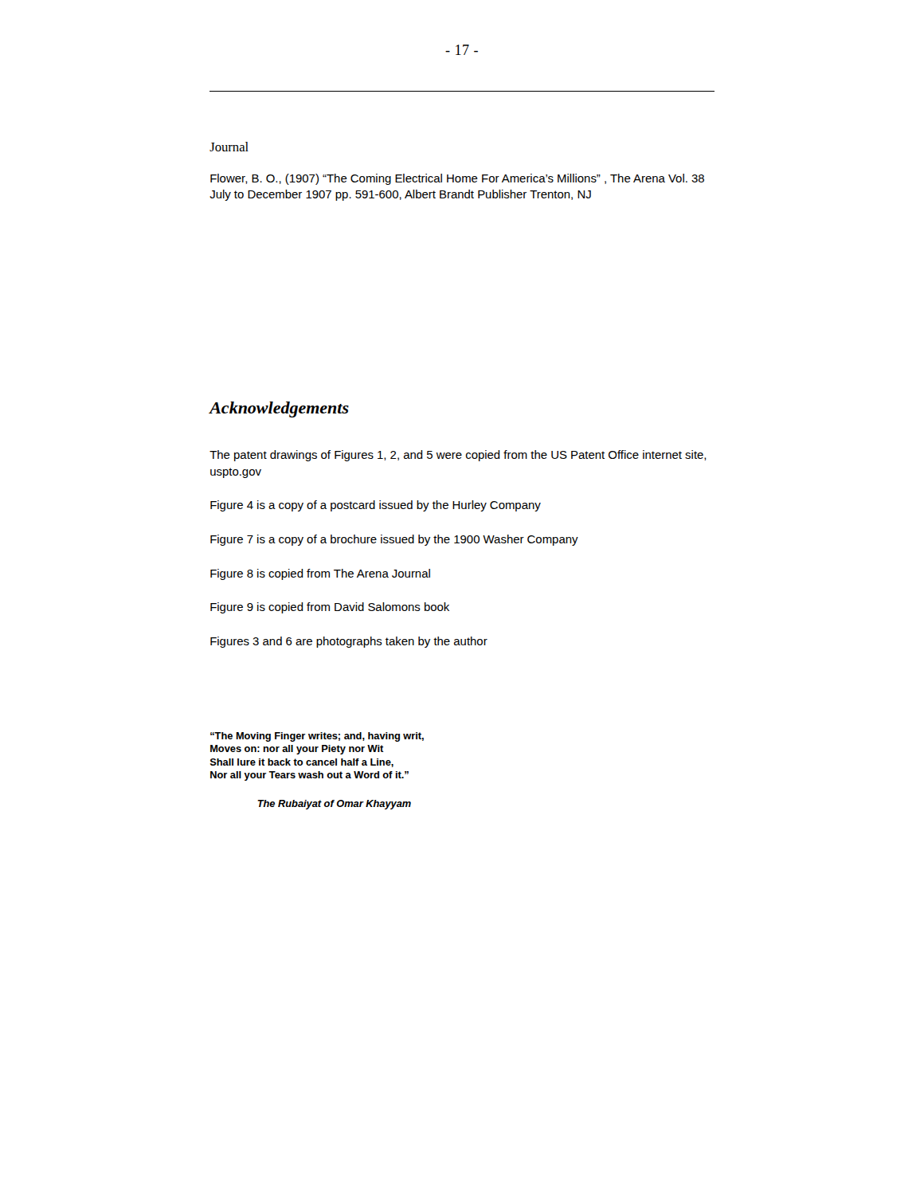- 17 -
Journal
Flower, B. O., (1907) “The Coming Electrical Home For America’s Millions” , The Arena Vol. 38 July to December 1907 pp. 591-600, Albert Brandt Publisher Trenton, NJ
Acknowledgements
The patent drawings of Figures 1, 2, and 5 were copied from the US Patent Office internet site, uspto.gov
Figure 4 is a copy of a postcard issued by the Hurley Company
Figure 7 is a copy of a brochure issued by the 1900 Washer Company
Figure 8 is copied from The Arena Journal
Figure 9 is copied from David Salomons book
Figures 3 and 6 are photographs taken by the author
“The Moving Finger writes; and, having writ,
Moves on: nor all your Piety nor Wit
Shall lure it back to cancel half a Line,
Nor all your Tears wash out a Word of it.” The Rubaiyat of Omar Khayyam